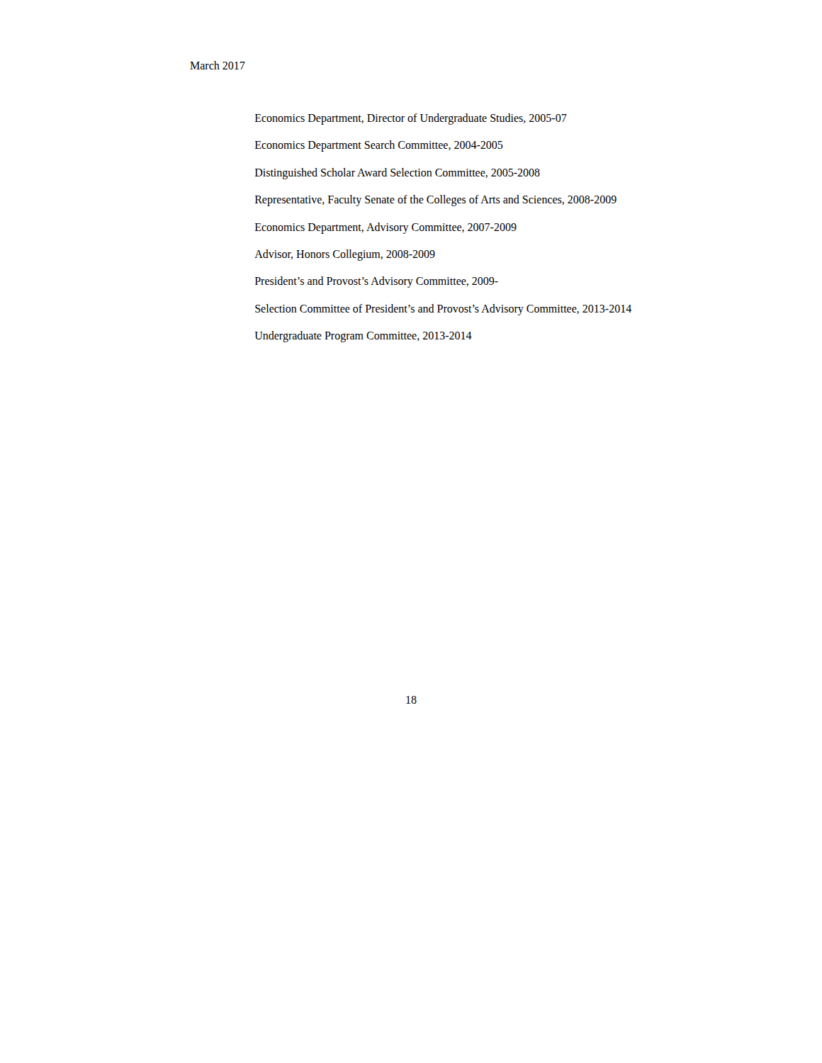March 2017
Economics Department, Director of Undergraduate Studies, 2005-07
Economics Department Search Committee, 2004-2005
Distinguished Scholar Award Selection Committee, 2005-2008
Representative, Faculty Senate of the Colleges of Arts and Sciences, 2008-2009
Economics Department, Advisory Committee, 2007-2009
Advisor, Honors Collegium, 2008-2009
President’s and Provost’s Advisory Committee, 2009-
Selection Committee of President’s and Provost’s Advisory Committee, 2013-2014
Undergraduate Program Committee, 2013-2014
18